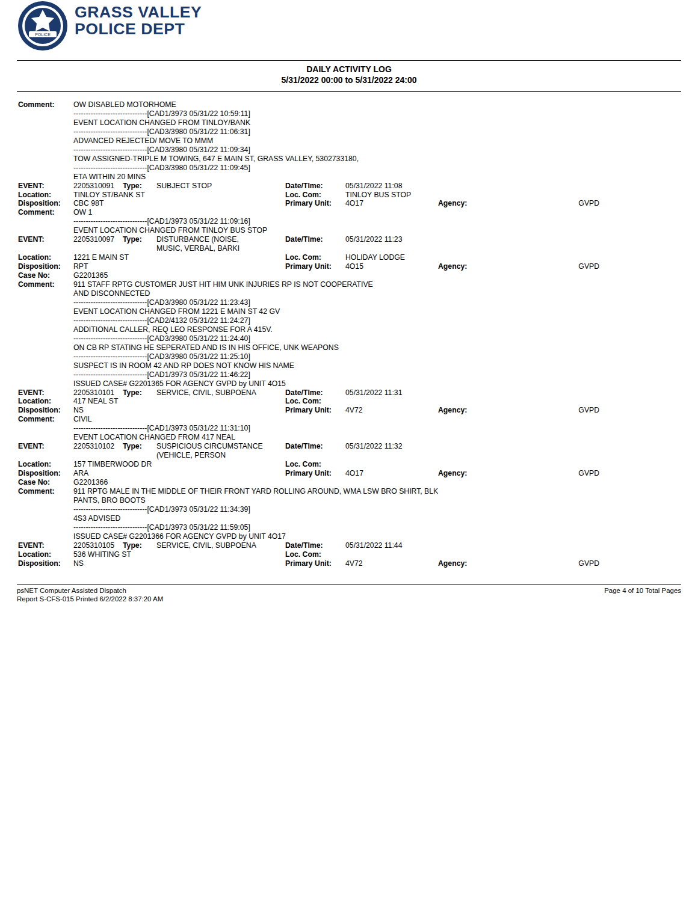POLICE
GRASS VALLEY
POLICE DEPT
DAILY ACTIVITY LOG
5/31/2022 00:00 to 5/31/2022 24:00
| Comment: | OW DISABLED MOTORHOME ------------------------------[CAD1/3973 05/31/22 10:59:11] EVENT LOCATION CHANGED FROM TINLOY/BANK ------------------------------[CAD3/3980 05/31/22 11:06:31] ADVANCED REJECTED/ MOVE TO MMM ------------------------------[CAD3/3980 05/31/22 11:09:34] TOW ASSIGNED-TRIPLE M TOWING, 647 E MAIN ST, GRASS VALLEY, 5302733180, ------------------------------[CAD3/3980 05/31/22 11:09:45] ETA WITHIN 20 MINS |
| EVENT: | 2205310091 | Type: | SUBJECT STOP | Date/TIme: | 05/31/2022 11:08 | | |
| Location: | TINLOY ST/BANK ST | Loc. Com: | TINLOY BUS STOP |
| Disposition: | CBC 98T | Primary Unit: | 4O17 | Agency: | GVPD |
| Comment: | OW 1 ------------------------------[CAD1/3973 05/31/22 11:09:16] EVENT LOCATION CHANGED FROM TINLOY BUS STOP |
| EVENT: | 2205310097 | Type: | DISTURBANCE (NOISE, MUSIC, VERBAL, BARKI | Date/TIme: | 05/31/2022 11:23 | | |
| Location: | 1221 E MAIN ST | Loc. Com: | HOLIDAY LODGE |
| Disposition: | RPT | Primary Unit: | 4O15 | Agency: | GVPD |
| Case No: | G2201365 |
| Comment: | 911 STAFF RPTG CUSTOMER JUST HIT HIM UNK INJURIES RP IS NOT COOPERATIVE AND DISCONNECTED ------------------------------[CAD3/3980 05/31/22 11:23:43] EVENT LOCATION CHANGED FROM 1221 E MAIN ST 42 GV ------------------------------[CAD2/4132 05/31/22 11:24:27] ADDITIONAL CALLER, REQ LEO RESPONSE FOR A 415V. ------------------------------[CAD3/3980 05/31/22 11:24:40] ON CB RP STATING HE SEPERATED AND IS IN HIS OFFICE, UNK WEAPONS ------------------------------[CAD3/3980 05/31/22 11:25:10] SUSPECT IS IN ROOM 42 AND RP DOES NOT KNOW HIS NAME ------------------------------[CAD1/3973 05/31/22 11:46:22] ISSUED CASE# G2201365 FOR AGENCY GVPD by UNIT 4O15 |
| EVENT: | 2205310101 | Type: | SERVICE, CIVIL, SUBPOENA | Date/TIme: | 05/31/2022 11:31 | | |
| Location: | 417 NEAL ST | Loc. Com: | |
| Disposition: | NS | Primary Unit: | 4V72 | Agency: | GVPD |
| Comment: | CIVIL ------------------------------[CAD1/3973 05/31/22 11:31:10] EVENT LOCATION CHANGED FROM 417 NEAL |
| EVENT: | 2205310102 | Type: | SUSPICIOUS CIRCUMSTANCE (VEHICLE, PERSON | Date/TIme: | 05/31/2022 11:32 | | |
| Location: | 157 TIMBERWOOD DR | Loc. Com: | |
| Disposition: | ARA | Primary Unit: | 4O17 | Agency: | GVPD |
| Case No: | G2201366 |
| Comment: | 911 RPTG MALE IN THE MIDDLE OF THEIR FRONT YARD ROLLING AROUND, WMA LSW BRO SHIRT, BLK PANTS, BRO BOOTS ------------------------------[CAD1/3973 05/31/22 11:34:39] 4S3 ADVISED ------------------------------[CAD1/3973 05/31/22 11:59:05] ISSUED CASE# G2201366 FOR AGENCY GVPD by UNIT 4O17 |
| EVENT: | 2205310105 | Type: | SERVICE, CIVIL, SUBPOENA | Date/TIme: | 05/31/2022 11:44 | | |
| Location: | 536 WHITING ST | Loc. Com: | |
| Disposition: | NS | Primary Unit: | 4V72 | Agency: | GVPD |
psNET Computer Assisted Dispatch
Report S-CFS-015 Printed 6/2/2022 8:37:20 AM Page 4 of 10 Total Pages